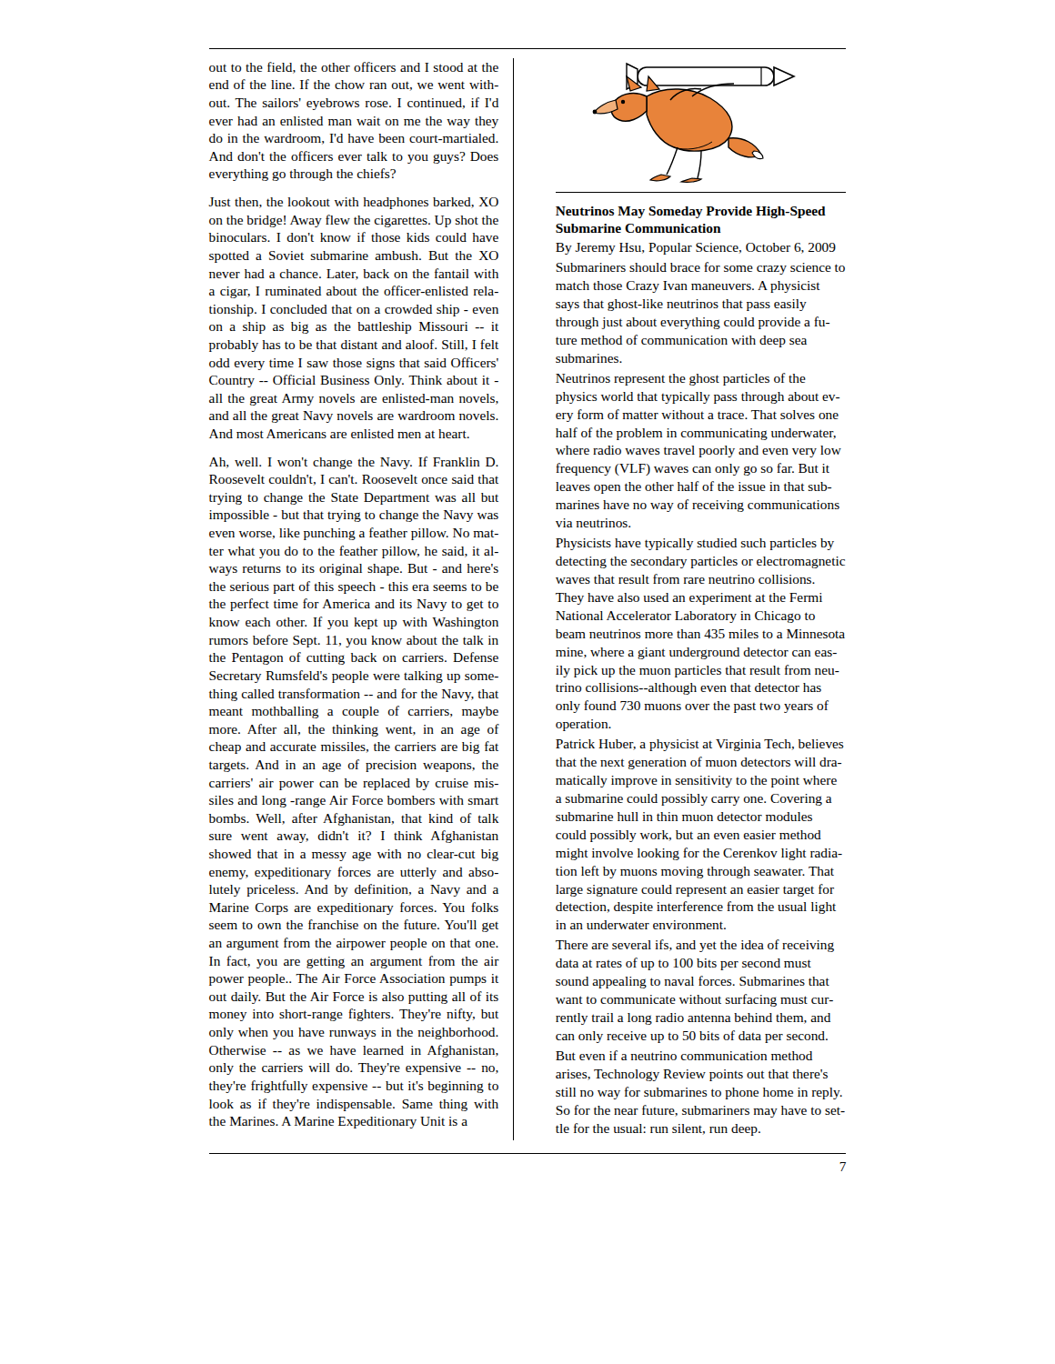out to the field, the other officers and I stood at the end of the line. If the chow ran out, we went without. The sailors' eyebrows rose. I continued, if I'd ever had an enlisted man wait on me the way they do in the wardroom, I'd have been court-martialed. And don't the officers ever talk to you guys? Does everything go through the chiefs?
Just then, the lookout with headphones barked, XO on the bridge! Away flew the cigarettes. Up shot the binoculars. I don't know if those kids could have spotted a Soviet submarine ambush. But the XO never had a chance. Later, back on the fantail with a cigar, I ruminated about the officer-enlisted relationship. I concluded that on a crowded ship - even on a ship as big as the battleship Missouri -- it probably has to be that distant and aloof. Still, I felt odd every time I saw those signs that said Officers' Country -- Official Business Only. Think about it - all the great Army novels are enlisted-man novels, and all the great Navy novels are wardroom novels. And most Americans are enlisted men at heart.
Ah, well. I won't change the Navy. If Franklin D. Roosevelt couldn't, I can't. Roosevelt once said that trying to change the State Department was all but impossible - but that trying to change the Navy was even worse, like punching a feather pillow. No matter what you do to the feather pillow, he said, it always returns to its original shape. But - and here's the serious part of this speech - this era seems to be the perfect time for America and its Navy to get to know each other. If you kept up with Washington rumors before Sept. 11, you know about the talk in the Pentagon of cutting back on carriers. Defense Secretary Rumsfeld's people were talking up something called transformation -- and for the Navy, that meant mothballing a couple of carriers, maybe more. After all, the thinking went, in an age of cheap and accurate missiles, the carriers are big fat targets. And in an age of precision weapons, the carriers' air power can be replaced by cruise missiles and long -range Air Force bombers with smart bombs. Well, after Afghanistan, that kind of talk sure went away, didn't it? I think Afghanistan showed that in a messy age with no clear-cut big enemy, expeditionary forces are utterly and absolutely priceless. And by definition, a Navy and a Marine Corps are expeditionary forces. You folks seem to own the franchise on the future. You'll get an argument from the airpower people on that one. In fact, you are getting an argument from the air power people.. The Air Force Association pumps it out daily. But the Air Force is also putting all of its money into short-range fighters. They're nifty, but only when you have runways in the neighborhood. Otherwise -- as we have learned in Afghanistan, only the carriers will do. They're expensive -- no, they're frightfully expensive -- but it's beginning to look as if they're indispensable. Same thing with the Marines. A Marine Expeditionary Unit is a
Neutrinos May Someday Provide High-Speed Submarine Communication
By Jeremy Hsu, Popular Science, October 6, 2009
Submariners should brace for some crazy science to match those Crazy Ivan maneuvers. A physicist says that ghost-like neutrinos that pass easily through just about everything could provide a future method of communication with deep sea submarines.
Neutrinos represent the ghost particles of the physics world that typically pass through about every form of matter without a trace. That solves one half of the problem in communicating underwater, where radio waves travel poorly and even very low frequency (VLF) waves can only go so far. But it leaves open the other half of the issue in that submarines have no way of receiving communications via neutrinos.
Physicists have typically studied such particles by detecting the secondary particles or electromagnetic waves that result from rare neutrino collisions. They have also used an experiment at the Fermi National Accelerator Laboratory in Chicago to beam neutrinos more than 435 miles to a Minnesota mine, where a giant underground detector can easily pick up the muon particles that result from neutrino collisions--although even that detector has only found 730 muons over the past two years of operation.
Patrick Huber, a physicist at Virginia Tech, believes that the next generation of muon detectors will dramatically improve in sensitivity to the point where a submarine could possibly carry one. Covering a submarine hull in thin muon detector modules could possibly work, but an even easier method might involve looking for the Cerenkov light radiation left by muons moving through seawater. That large signature could represent an easier target for detection, despite interference from the usual light in an underwater environment.
There are several ifs, and yet the idea of receiving data at rates of up to 100 bits per second must sound appealing to naval forces. Submarines that want to communicate without surfacing must currently trail a long radio antenna behind them, and can only receive up to 50 bits of data per second.
But even if a neutrino communication method arises, Technology Review points out that there's still no way for submarines to phone home in reply. So for the near future, submariners may have to settle for the usual: run silent, run deep.
7